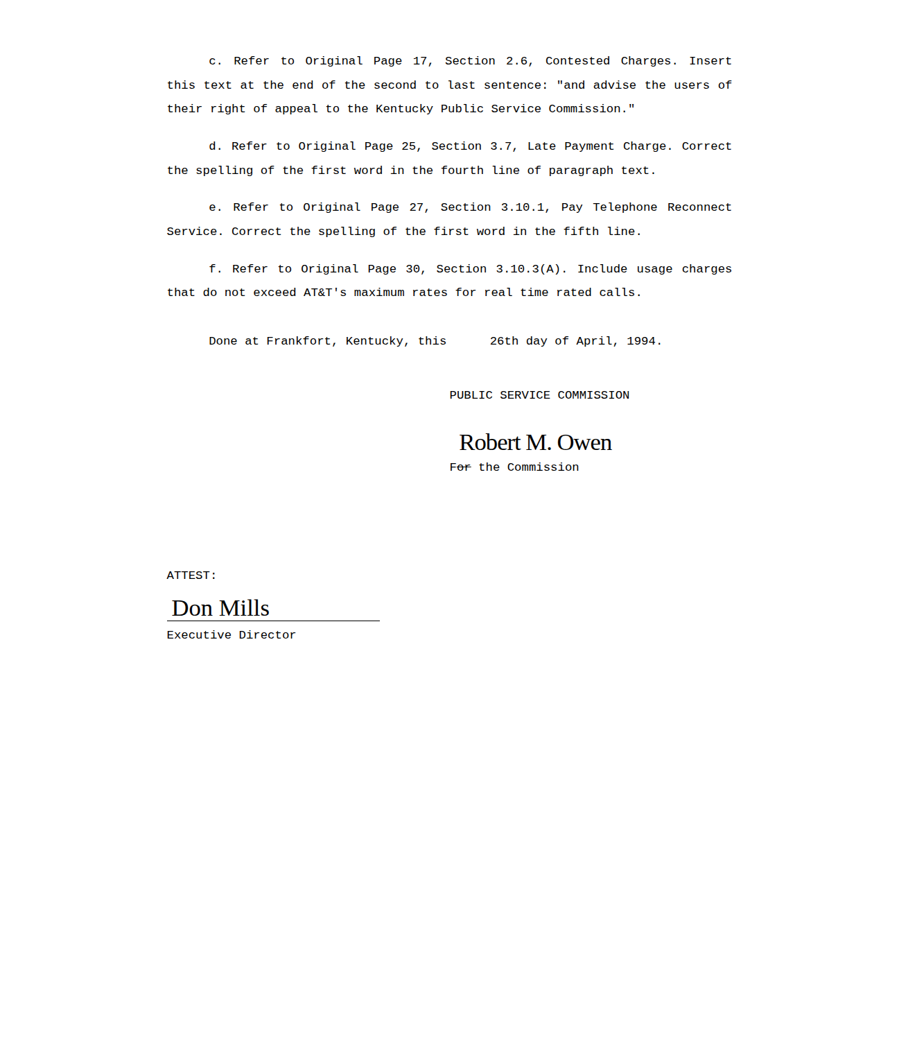c. Refer to Original Page 17, Section 2.6, Contested Charges. Insert this text at the end of the second to last sentence: "and advise the users of their right of appeal to the Kentucky Public Service Commission."
d. Refer to Original Page 25, Section 3.7, Late Payment Charge. Correct the spelling of the first word in the fourth line of paragraph text.
e. Refer to Original Page 27, Section 3.10.1, Pay Telephone Reconnect Service. Correct the spelling of the first word in the fifth line.
f. Refer to Original Page 30, Section 3.10.3(A). Include usage charges that do not exceed AT&T's maximum rates for real time rated calls.
Done at Frankfort, Kentucky, this 26th day of April, 1994.
PUBLIC SERVICE COMMISSION
Robert M. Owen
For the Commission
ATTEST:
Don Mills
Executive Director